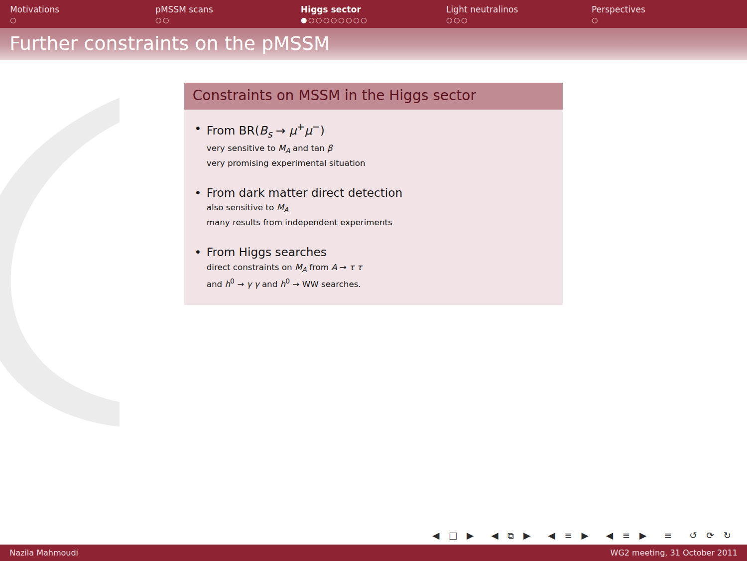Motivations ○
pMSSM scans ○○
Higgs sector ●○○○○○○○○
Light neutralinos ○○○
Perspectives ○
Further constraints on the pMSSM
Constraints on MSSM in the Higgs sector
From BR(Bs → μ+μ−) very sensitive to MA and tan β very promising experimental situation
From dark matter direct detection also sensitive to MA many results from independent experiments
From Higgs searches direct constraints on MA from A → τ τ and h0 → γ γ and h0 → WW searches.
◀ □ ▶ ◀ ⧉ ▶ ◀ ≡ ▶ ◀ ≡ ▶ ≡ ↺ ⟳ ↻
Nazila Mahmoudi WG2 meeting, 31 October 2011